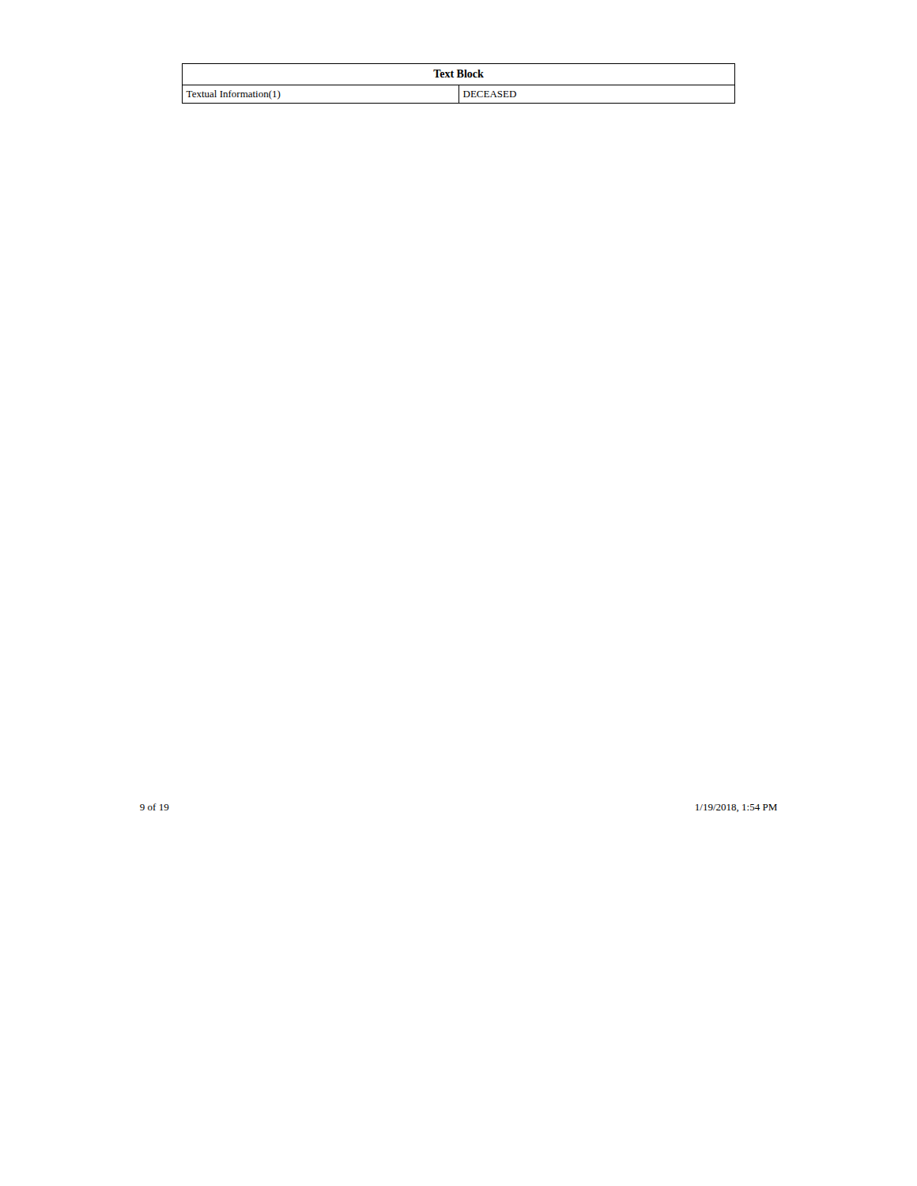| Text Block |
| --- |
| Textual Information(1) | DECEASED |
9 of 19 1/19/2018, 1:54 PM